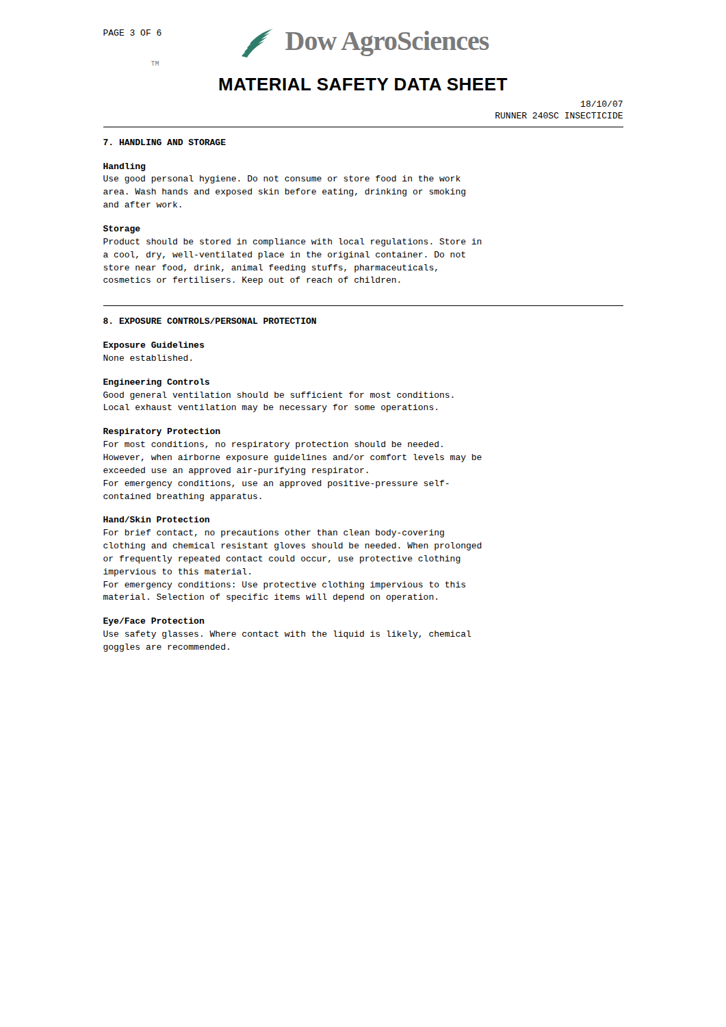PAGE 3 OF 6
Dow AgroSciences
TM
MATERIAL SAFETY DATA SHEET
18/10/07
RUNNER 240SC INSECTICIDE
7. HANDLING AND STORAGE
Handling
Use good personal hygiene. Do not consume or store food in the work area. Wash hands and exposed skin before eating, drinking or smoking and after work.
Storage
Product should be stored in compliance with local regulations. Store in a cool, dry, well-ventilated place in the original container. Do not store near food, drink, animal feeding stuffs, pharmaceuticals, cosmetics or fertilisers. Keep out of reach of children.
8. EXPOSURE CONTROLS/PERSONAL PROTECTION
Exposure Guidelines
None established.
Engineering Controls
Good general ventilation should be sufficient for most conditions. Local exhaust ventilation may be necessary for some operations.
Respiratory Protection
For most conditions, no respiratory protection should be needed. However, when airborne exposure guidelines and/or comfort levels may be exceeded use an approved air-purifying respirator. For emergency conditions, use an approved positive-pressure self- contained breathing apparatus.
Hand/Skin Protection
For brief contact, no precautions other than clean body-covering clothing and chemical resistant gloves should be needed. When prolonged or frequently repeated contact could occur, use protective clothing impervious to this material. For emergency conditions: Use protective clothing impervious to this material. Selection of specific items will depend on operation.
Eye/Face Protection
Use safety glasses. Where contact with the liquid is likely, chemical goggles are recommended.